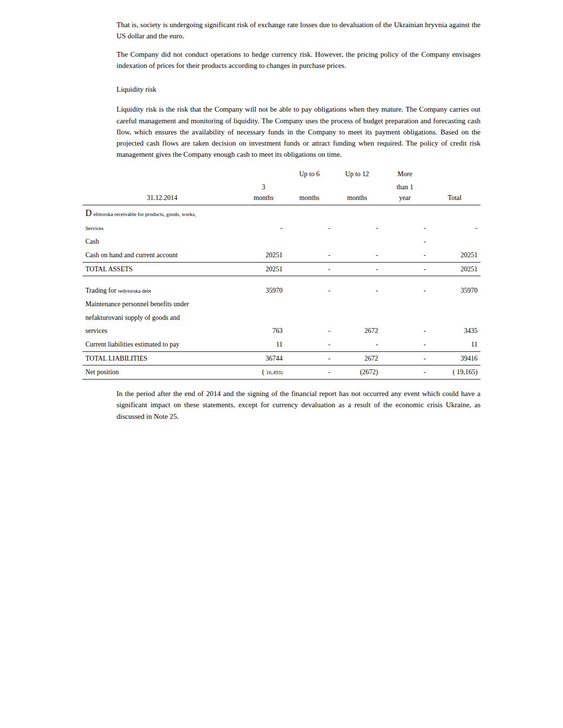That is, society is undergoing significant risk of exchange rate losses due to devaluation of the Ukrainian hryvnia against the US dollar and the euro.
The Company did not conduct operations to hedge currency risk. However, the pricing policy of the Company envisages indexation of prices for their products according to changes in purchase prices.
Liquidity risk
Liquidity risk is the risk that the Company will not be able to pay obligations when they mature. The Company carries out careful management and monitoring of liquidity. The Company uses the process of budget preparation and forecasting cash flow, which ensures the availability of necessary funds in the Company to meet its payment obligations. Based on the projected cash flows are taken decision on investment funds or attract funding when required. The policy of credit risk management gives the Company enough cash to meet its obligations on time.
| | | Up to 6 | Up to 12 | More | |
| --- | --- | --- | --- | --- | --- |
| 31.12.2014 | 3 months | months | months | than 1 year | Total |
| D ebitorska receivable for products, goods, works, | | | | | |
| Services | - | - | - | - | - |
| Cash | | | | - | |
| Cash on hand and current account | 20251 | - | - | - | 20251 |
| TOTAL ASSETS | 20251 | - | - | - | 20251 |
| Trading for redytorska debt | 35970 | - | - | - | 35970 |
| Maintenance personnel benefits under | | | | | |
| nefakturovani supply of goods and | | | | | |
| services | 763 | - | 2672 | - | 3435 |
| Current liabilities estimated to pay | 11 | - | - | - | 11 |
| TOTAL LIABILITIES | 36744 | - | 2672 | - | 39416 |
| Net position | ( 16,493) | - | (2672) | - | ( 19,165) |
In the period after the end of 2014 and the signing of the financial report has not occurred any event which could have a significant impact on these statements, except for currency devaluation as a result of the economic crisis Ukraine, as discussed in Note 25.